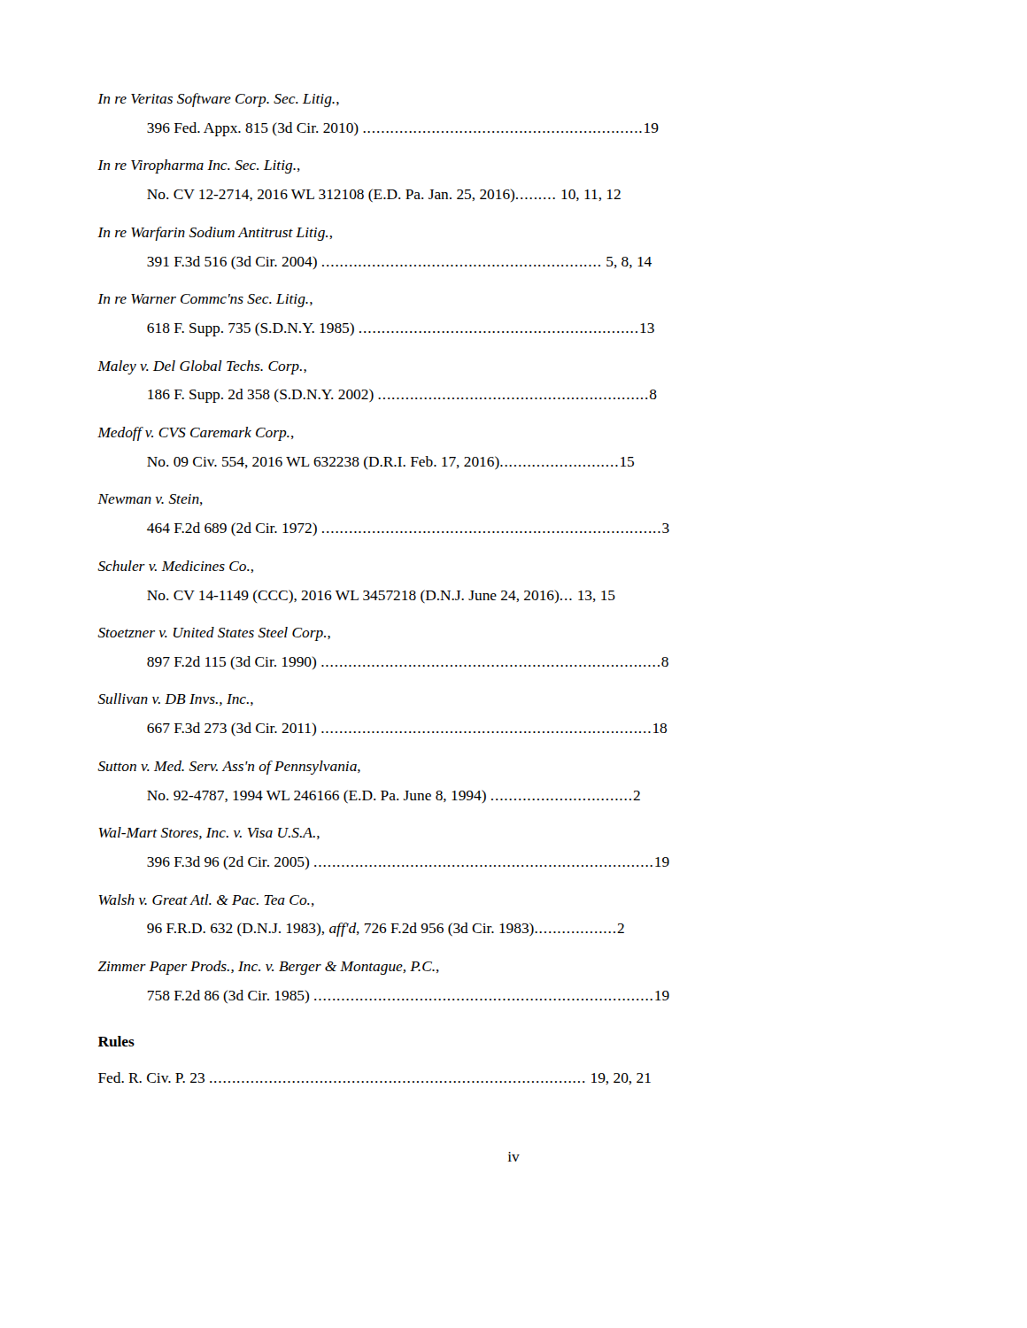In re Veritas Software Corp. Sec. Litig., 396 Fed. Appx. 815 (3d Cir. 2010) ............................................................. 19
In re Viropharma Inc. Sec. Litig., No. CV 12-2714, 2016 WL 312108 (E.D. Pa. Jan. 25, 2016)......... 10, 11, 12
In re Warfarin Sodium Antitrust Litig., 391 F.3d 516 (3d Cir. 2004) ............................................................. 5, 8, 14
In re Warner Commc'ns Sec. Litig., 618 F. Supp. 735 (S.D.N.Y. 1985) ............................................................. 13
Maley v. Del Global Techs. Corp., 186 F. Supp. 2d 358 (S.D.N.Y. 2002) ........................................................... 8
Medoff v. CVS Caremark Corp., No. 09 Civ. 554, 2016 WL 632238 (D.R.I. Feb. 17, 2016).......................... 15
Newman v. Stein, 464 F.2d 689 (2d Cir. 1972) .......................................................................... 3
Schuler v. Medicines Co., No. CV 14-1149 (CCC), 2016 WL 3457218 (D.N.J. June 24, 2016)... 13, 15
Stoetzner v. United States Steel Corp., 897 F.2d 115 (3d Cir. 1990) .......................................................................... 8
Sullivan v. DB Invs., Inc., 667 F.3d 273 (3d Cir. 2011) ........................................................................ 18
Sutton v. Med. Serv. Ass'n of Pennsylvania, No. 92-4787, 1994 WL 246166 (E.D. Pa. June 8, 1994) ............................... 2
Wal-Mart Stores, Inc. v. Visa U.S.A., 396 F.3d 96 (2d Cir. 2005) .......................................................................... 19
Walsh v. Great Atl. & Pac. Tea Co., 96 F.R.D. 632 (D.N.J. 1983), aff'd, 726 F.2d 956 (3d Cir. 1983).................. 2
Zimmer Paper Prods., Inc. v. Berger & Montague, P.C., 758 F.2d 86 (3d Cir. 1985) .......................................................................... 19
Rules
Fed. R. Civ. P. 23 .................................................................................. 19, 20, 21
iv